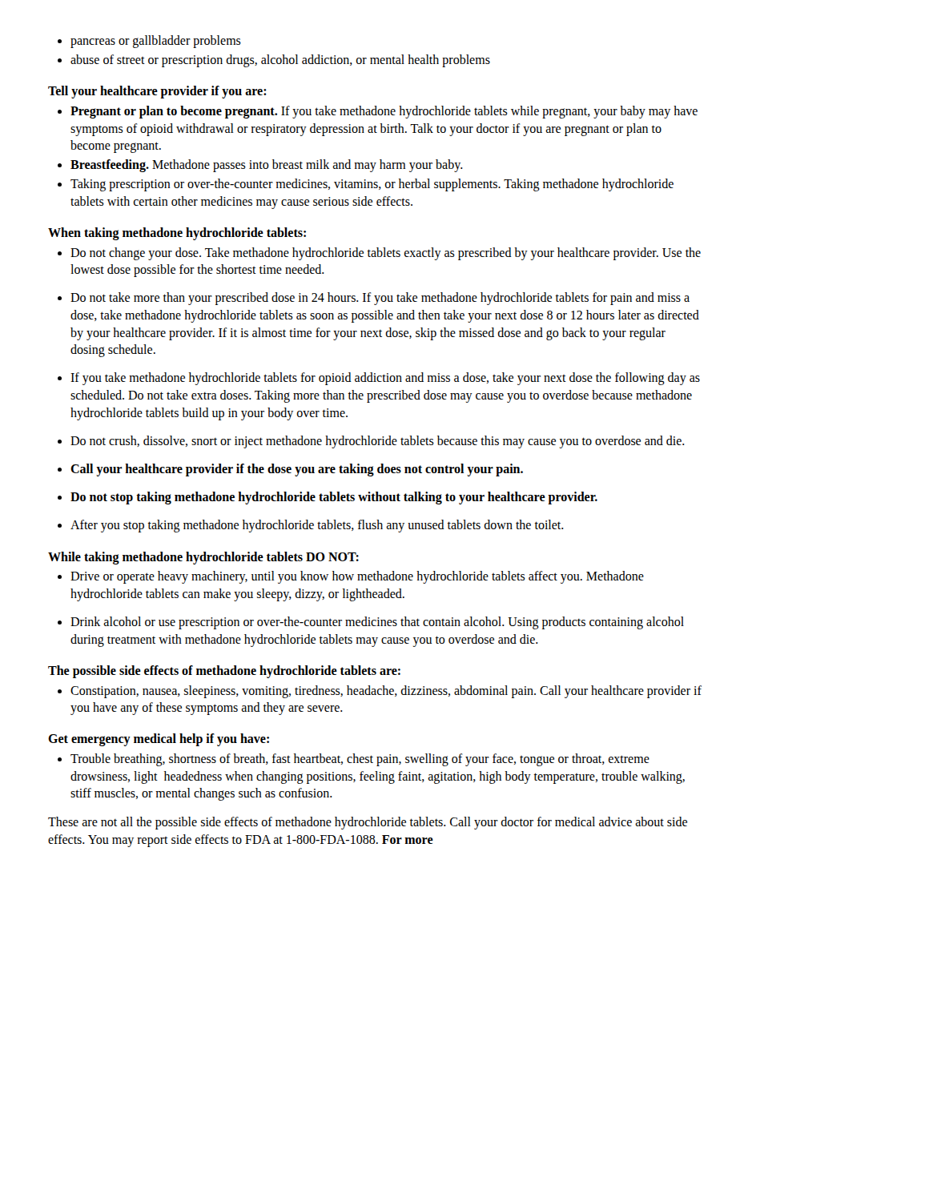pancreas or gallbladder problems
abuse of street or prescription drugs, alcohol addiction, or mental health problems
Tell your healthcare provider if you are:
Pregnant or plan to become pregnant. If you take methadone hydrochloride tablets while pregnant, your baby may have symptoms of opioid withdrawal or respiratory depression at birth. Talk to your doctor if you are pregnant or plan to become pregnant.
Breastfeeding. Methadone passes into breast milk and may harm your baby.
Taking prescription or over-the-counter medicines, vitamins, or herbal supplements. Taking methadone hydrochloride tablets with certain other medicines may cause serious side effects.
When taking methadone hydrochloride tablets:
Do not change your dose. Take methadone hydrochloride tablets exactly as prescribed by your healthcare provider. Use the lowest dose possible for the shortest time needed.
Do not take more than your prescribed dose in 24 hours. If you take methadone hydrochloride tablets for pain and miss a dose, take methadone hydrochloride tablets as soon as possible and then take your next dose 8 or 12 hours later as directed by your healthcare provider. If it is almost time for your next dose, skip the missed dose and go back to your regular dosing schedule.
If you take methadone hydrochloride tablets for opioid addiction and miss a dose, take your next dose the following day as scheduled. Do not take extra doses. Taking more than the prescribed dose may cause you to overdose because methadone hydrochloride tablets build up in your body over time.
Do not crush, dissolve, snort or inject methadone hydrochloride tablets because this may cause you to overdose and die.
Call your healthcare provider if the dose you are taking does not control your pain.
Do not stop taking methadone hydrochloride tablets without talking to your healthcare provider.
After you stop taking methadone hydrochloride tablets, flush any unused tablets down the toilet.
While taking methadone hydrochloride tablets DO NOT:
Drive or operate heavy machinery, until you know how methadone hydrochloride tablets affect you. Methadone hydrochloride tablets can make you sleepy, dizzy, or lightheaded.
Drink alcohol or use prescription or over-the-counter medicines that contain alcohol. Using products containing alcohol during treatment with methadone hydrochloride tablets may cause you to overdose and die.
The possible side effects of methadone hydrochloride tablets are:
Constipation, nausea, sleepiness, vomiting, tiredness, headache, dizziness, abdominal pain. Call your healthcare provider if you have any of these symptoms and they are severe.
Get emergency medical help if you have:
Trouble breathing, shortness of breath, fast heartbeat, chest pain, swelling of your face, tongue or throat, extreme drowsiness, light headedness when changing positions, feeling faint, agitation, high body temperature, trouble walking, stiff muscles, or mental changes such as confusion.
These are not all the possible side effects of methadone hydrochloride tablets. Call your doctor for medical advice about side effects. You may report side effects to FDA at 1-800-FDA-1088. For more